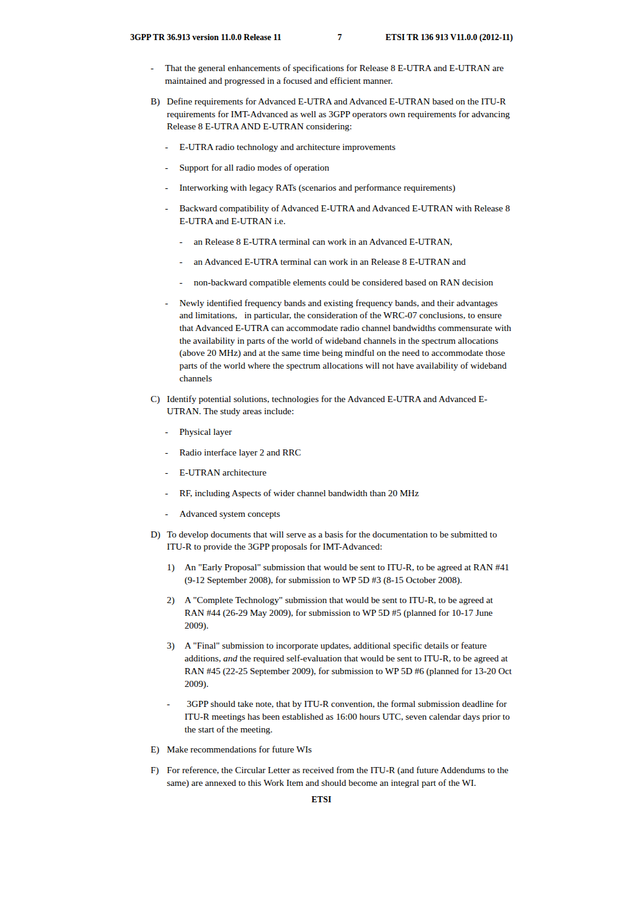3GPP TR 36.913 version 11.0.0 Release 11
7
ETSI TR 136 913 V11.0.0 (2012-11)
-
That the general enhancements of specifications for Release 8 E-UTRA and E-UTRAN are maintained and progressed in a focused and efficient manner.
B)
Define requirements for Advanced E-UTRA and Advanced E-UTRAN based on the ITU-R requirements for IMT-Advanced as well as 3GPP operators own requirements for advancing Release 8 E-UTRA AND E-UTRAN considering:
-
E-UTRA radio technology and architecture improvements
-
Support for all radio modes of operation
-
Interworking with legacy RATs (scenarios and performance requirements)
-
Backward compatibility of Advanced E-UTRA and Advanced E-UTRAN with Release 8 E-UTRA and E-UTRAN i.e.
-
an Release 8 E-UTRA terminal can work in an Advanced E-UTRAN,
-
an Advanced E-UTRA terminal can work in an Release 8 E-UTRAN and
-
non-backward compatible elements could be considered based on RAN decision
-
Newly identified frequency bands and existing frequency bands, and their advantages and limitations, in particular, the consideration of the WRC-07 conclusions, to ensure that Advanced E-UTRA can accommodate radio channel bandwidths commensurate with the availability in parts of the world of wideband channels in the spectrum allocations (above 20 MHz) and at the same time being mindful on the need to accommodate those parts of the world where the spectrum allocations will not have availability of wideband channels
C)
Identify potential solutions, technologies for the Advanced E-UTRA and Advanced E-UTRAN. The study areas include:
-
Physical layer
-
Radio interface layer 2 and RRC
-
E-UTRAN architecture
-
RF, including Aspects of wider channel bandwidth than 20 MHz
-
Advanced system concepts
D)
To develop documents that will serve as a basis for the documentation to be submitted to ITU-R to provide the 3GPP proposals for IMT-Advanced:
1)
An "Early Proposal" submission that would be sent to ITU-R, to be agreed at RAN #41 (9-12 September 2008), for submission to WP 5D #3 (8-15 October 2008).
2)
A "Complete Technology" submission that would be sent to ITU-R, to be agreed at RAN #44 (26-29 May 2009), for submission to WP 5D #5 (planned for 10-17 June 2009).
3)
A "Final" submission to incorporate updates, additional specific details or feature additions, and the required self-evaluation that would be sent to ITU-R, to be agreed at RAN #45 (22-25 September 2009), for submission to WP 5D #6 (planned for 13-20 Oct 2009).
-
3GPP should take note, that by ITU-R convention, the formal submission deadline for ITU-R meetings has been established as 16:00 hours UTC, seven calendar days prior to the start of the meeting.
E)
Make recommendations for future WIs
F)
For reference, the Circular Letter as received from the ITU-R (and future Addendums to the same) are annexed to this Work Item and should become an integral part of the WI.
ETSI